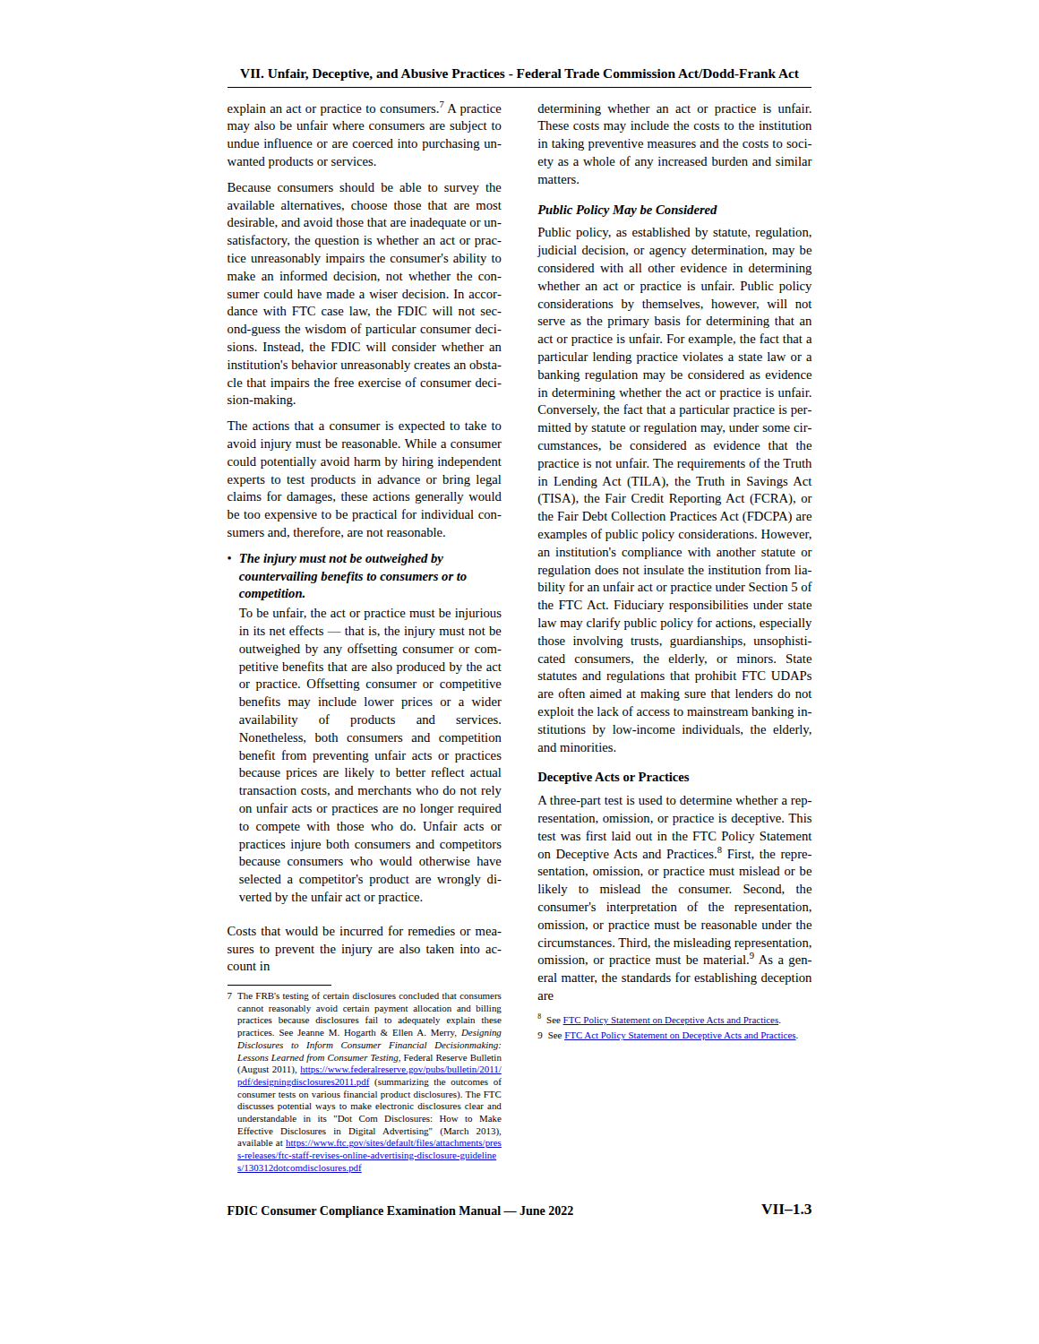VII. Unfair, Deceptive, and Abusive Practices - Federal Trade Commission Act/Dodd-Frank Act
explain an act or practice to consumers.7 A practice may also be unfair where consumers are subject to undue influence or are coerced into purchasing unwanted products or services.
Because consumers should be able to survey the available alternatives, choose those that are most desirable, and avoid those that are inadequate or unsatisfactory, the question is whether an act or practice unreasonably impairs the consumer's ability to make an informed decision, not whether the consumer could have made a wiser decision. In accordance with FTC case law, the FDIC will not second-guess the wisdom of particular consumer decisions. Instead, the FDIC will consider whether an institution's behavior unreasonably creates an obstacle that impairs the free exercise of consumer decision-making.
The actions that a consumer is expected to take to avoid injury must be reasonable. While a consumer could potentially avoid harm by hiring independent experts to test products in advance or bring legal claims for damages, these actions generally would be too expensive to be practical for individual consumers and, therefore, are not reasonable.
•
The injury must not be outweighed by countervailing benefits to consumers or to competition.
To be unfair, the act or practice must be injurious in its net effects — that is, the injury must not be outweighed by any offsetting consumer or competitive benefits that are also produced by the act or practice. Offsetting consumer or competitive benefits may include lower prices or a wider availability of products and services. Nonetheless, both consumers and competition benefit from preventing unfair acts or practices because prices are likely to better reflect actual transaction costs, and merchants who do not rely on unfair acts or practices are no longer required to compete with those who do. Unfair acts or practices injure both consumers and competitors because consumers who would otherwise have selected a competitor's product are wrongly diverted by the unfair act or practice.
Costs that would be incurred for remedies or measures to prevent the injury are also taken into account in
7
The FRB's testing of certain disclosures concluded that consumers cannot reasonably avoid certain payment allocation and billing practices because disclosures fail to adequately explain these practices. See Jeanne M. Hogarth & Ellen A. Merry, Designing Disclosures to Inform Consumer Financial Decisionmaking: Lessons Learned from Consumer Testing, Federal Reserve Bulletin (August 2011), https://www.federalreserve.gov/pubs/bulletin/2011/pdf/designingdisclosures2011.pdf (summarizing the outcomes of consumer tests on various financial product disclosures). The FTC discusses potential ways to make electronic disclosures clear and understandable in its "Dot Com Disclosures: How to Make Effective Disclosures in Digital Advertising" (March 2013), available at https://www.ftc.gov/sites/default/files/attachments/press-releases/ftc-staff-revises-online-advertising-disclosure-guidelines/130312dotcomdisclosures.pdf
determining whether an act or practice is unfair. These costs may include the costs to the institution in taking preventive measures and the costs to society as a whole of any increased burden and similar matters.
Public Policy May be Considered
Public policy, as established by statute, regulation, judicial decision, or agency determination, may be considered with all other evidence in determining whether an act or practice is unfair. Public policy considerations by themselves, however, will not serve as the primary basis for determining that an act or practice is unfair. For example, the fact that a particular lending practice violates a state law or a banking regulation may be considered as evidence in determining whether the act or practice is unfair. Conversely, the fact that a particular practice is permitted by statute or regulation may, under some circumstances, be considered as evidence that the practice is not unfair. The requirements of the Truth in Lending Act (TILA), the Truth in Savings Act (TISA), the Fair Credit Reporting Act (FCRA), or the Fair Debt Collection Practices Act (FDCPA) are examples of public policy considerations. However, an institution's compliance with another statute or regulation does not insulate the institution from liability for an unfair act or practice under Section 5 of the FTC Act. Fiduciary responsibilities under state law may clarify public policy for actions, especially those involving trusts, guardianships, unsophisticated consumers, the elderly, or minors. State statutes and regulations that prohibit FTC UDAPs are often aimed at making sure that lenders do not exploit the lack of access to mainstream banking institutions by low-income individuals, the elderly, and minorities.
Deceptive Acts or Practices
A three-part test is used to determine whether a representation, omission, or practice is deceptive. This test was first laid out in the FTC Policy Statement on Deceptive Acts and Practices.8 First, the representation, omission, or practice must mislead or be likely to mislead the consumer. Second, the consumer's interpretation of the representation, omission, or practice must be reasonable under the circumstances. Third, the misleading representation, omission, or practice must be material.9 As a general matter, the standards for establishing deception are
8
See FTC Policy Statement on Deceptive Acts and Practices.
9
See FTC Act Policy Statement on Deceptive Acts and Practices.
FDIC Consumer Compliance Examination Manual — June 2022
VII–1.3